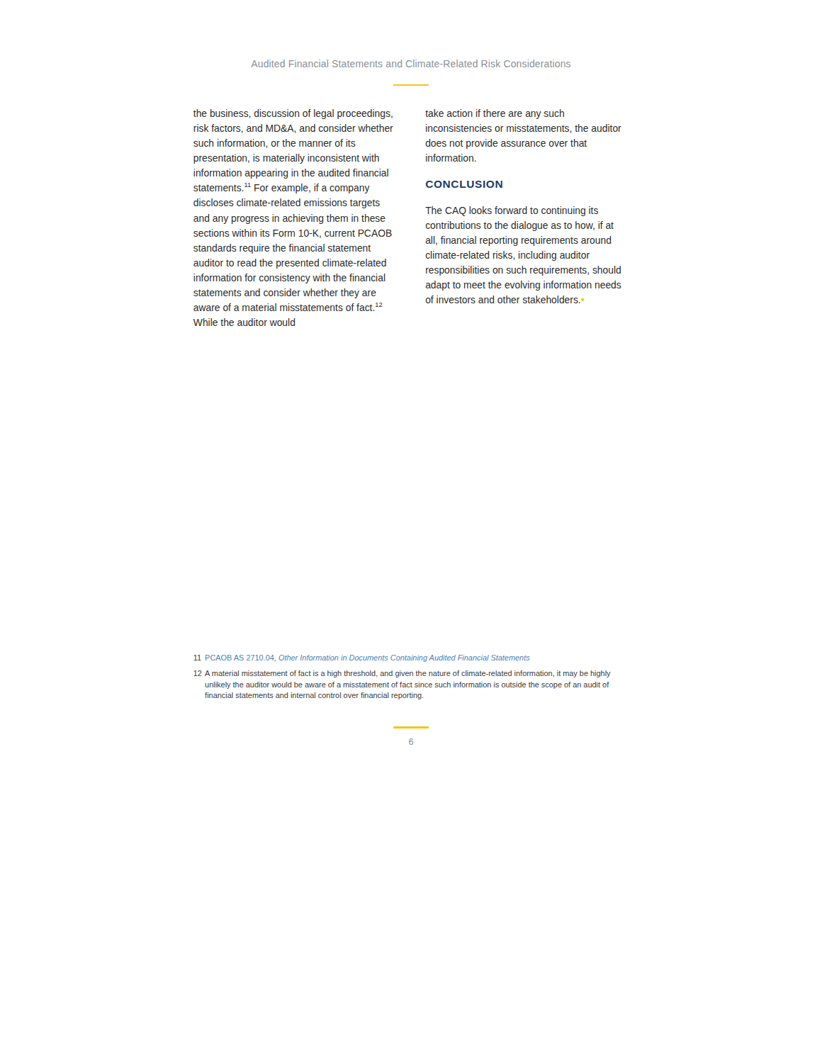Audited Financial Statements and Climate-Related Risk Considerations
the business, discussion of legal proceedings, risk factors, and MD&A, and consider whether such information, or the manner of its presentation, is materially inconsistent with information appearing in the audited financial statements.11 For example, if a company discloses climate-related emissions targets and any progress in achieving them in these sections within its Form 10-K, current PCAOB standards require the financial statement auditor to read the presented climate-related information for consistency with the financial statements and consider whether they are aware of a material misstatements of fact.12 While the auditor would
take action if there are any such inconsistencies or misstatements, the auditor does not provide assurance over that information.
CONCLUSION
The CAQ looks forward to continuing its contributions to the dialogue as to how, if at all, financial reporting requirements around climate-related risks, including auditor responsibilities on such requirements, should adapt to meet the evolving information needs of investors and other stakeholders.•
11
PCAOB AS 2710.04, Other Information in Documents Containing Audited Financial Statements
12
A material misstatement of fact is a high threshold, and given the nature of climate-related information, it may be highly unlikely the auditor would be aware of a misstatement of fact since such information is outside the scope of an audit of financial statements and internal control over financial reporting.
6